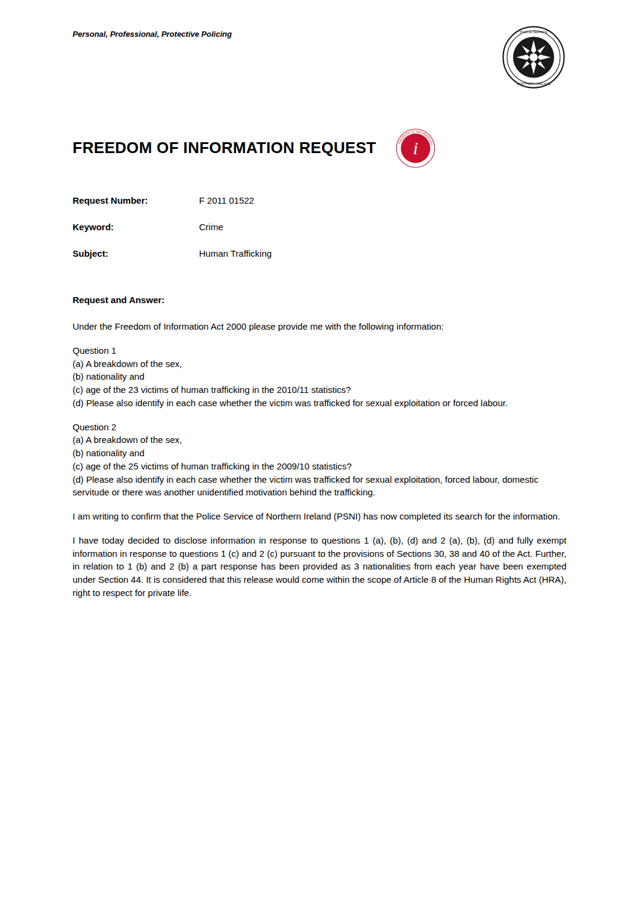Personal, Professional, Protective Policing
POLICE SERVICE NORTHERN IRELAND
FREEDOM OF INFORMATION REQUEST
i FREEDOM OF INFORMATION
| Request Number: | F 2011 01522 |
| Keyword: | Crime |
| Subject: | Human Trafficking |
Request and Answer:
Under the Freedom of Information Act 2000 please provide me with the following information:
Question 1
(a) A breakdown of the sex,
(b) nationality and
(c) age of the 23 victims of human trafficking in the 2010/11 statistics?
(d) Please also identify in each case whether the victim was trafficked for sexual exploitation or forced labour.
Question 2
(a) A breakdown of the sex,
(b) nationality and
(c) age of the 25 victims of human trafficking in the 2009/10 statistics?
(d) Please also identify in each case whether the victim was trafficked for sexual exploitation, forced labour, domestic servitude or there was another unidentified motivation behind the trafficking.
I am writing to confirm that the Police Service of Northern Ireland (PSNI) has now completed its search for the information.
I have today decided to disclose information in response to questions 1 (a), (b), (d) and 2 (a), (b), (d) and fully exempt information in response to questions 1 (c) and 2 (c) pursuant to the provisions of Sections 30, 38 and 40 of the Act. Further, in relation to 1 (b) and 2 (b) a part response has been provided as 3 nationalities from each year have been exempted under Section 44. It is considered that this release would come within the scope of Article 8 of the Human Rights Act (HRA), right to respect for private life.